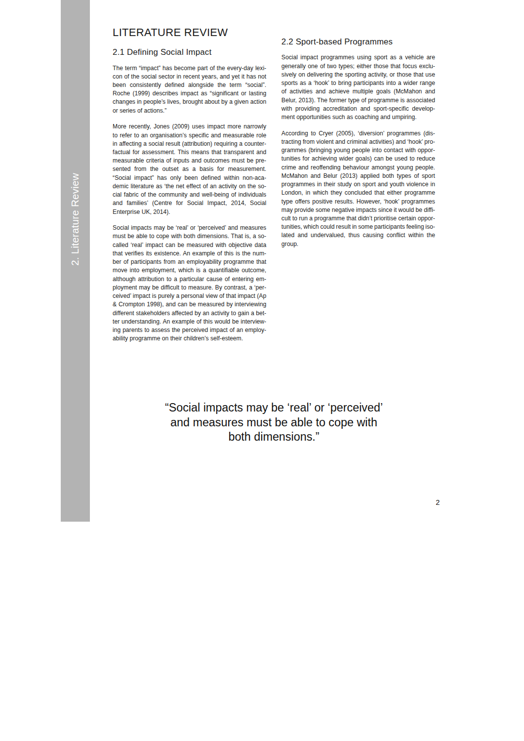2. Literature Review
LITERATURE REVIEW
2.1 Defining Social Impact
The term “impact” has become part of the every-day lexicon of the social sector in recent years, and yet it has not been consistently defined alongside the term “social”. Roche (1999) describes impact as “significant or lasting changes in people’s lives, brought about by a given action or series of actions.”
More recently, Jones (2009) uses impact more narrowly to refer to an organisation’s specific and measurable role in affecting a social result (attribution) requiring a counterfactual for assessment. This means that transparent and measurable criteria of inputs and outcomes must be presented from the outset as a basis for measurement. “Social impact” has only been defined within non-academic literature as ‘the net effect of an activity on the social fabric of the community and well-being of individuals and families’ (Centre for Social Impact, 2014, Social Enterprise UK, 2014).
Social impacts may be ‘real’ or ‘perceived’ and measures must be able to cope with both dimensions. That is, a so-called ‘real’ impact can be measured with objective data that verifies its existence. An example of this is the number of participants from an employability programme that move into employment, which is a quantifiable outcome, although attribution to a particular cause of entering employment may be difficult to measure. By contrast, a ‘perceived’ impact is purely a personal view of that impact (Ap & Crompton 1998), and can be measured by interviewing different stakeholders affected by an activity to gain a better understanding. An example of this would be interviewing parents to assess the perceived impact of an employability programme on their children’s self-esteem.
2.2 Sport-based Programmes
Social impact programmes using sport as a vehicle are generally one of two types; either those that focus exclusively on delivering the sporting activity, or those that use sports as a ‘hook’ to bring participants into a wider range of activities and achieve multiple goals (McMahon and Belur, 2013). The former type of programme is associated with providing accreditation and sport-specific development opportunities such as coaching and umpiring.
According to Cryer (2005), ‘diversion’ programmes (distracting from violent and criminal activities) and ‘hook’ programmes (bringing young people into contact with opportunities for achieving wider goals) can be used to reduce crime and reoffending behaviour amongst young people. McMahon and Belur (2013) applied both types of sport programmes in their study on sport and youth violence in London, in which they concluded that either programme type offers positive results. However, ‘hook’ programmes may provide some negative impacts since it would be difficult to run a programme that didn’t prioritise certain opportunities, which could result in some participants feeling isolated and undervalued, thus causing conflict within the group.
“Social impacts may be ‘real’ or ‘perceived’ and measures must be able to cope with both dimensions.”
2